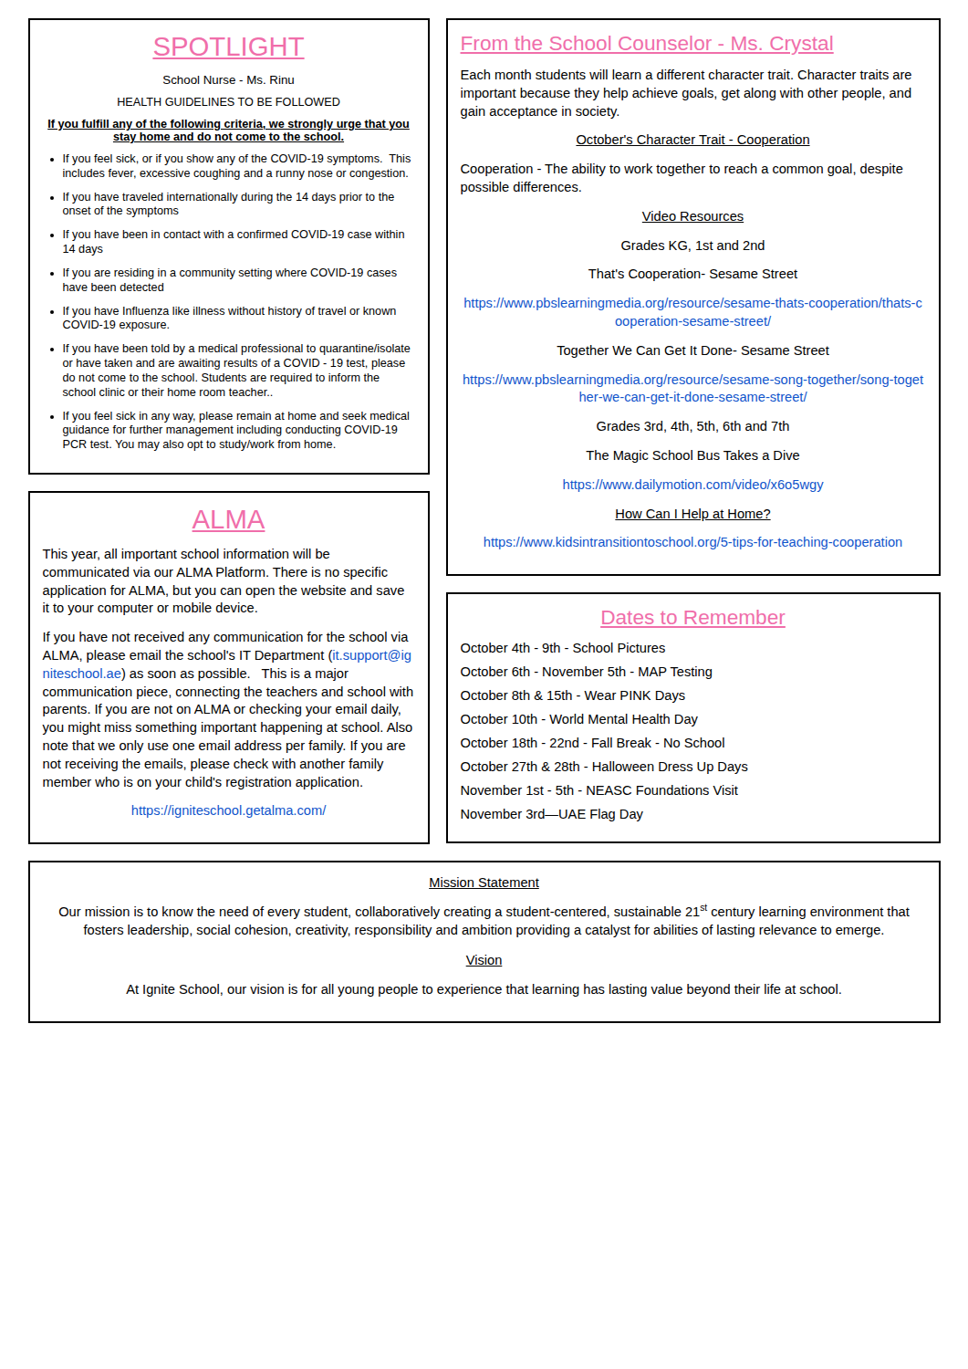SPOTLIGHT
School Nurse - Ms. Rinu
HEALTH GUIDELINES TO BE FOLLOWED
If you fulfill any of the following criteria, we strongly urge that you stay home and do not come to the school.
If you feel sick, or if you show any of the COVID-19 symptoms. This includes fever, excessive coughing and a runny nose or congestion.
If you have traveled internationally during the 14 days prior to the onset of the symptoms
If you have been in contact with a confirmed COVID-19 case within 14 days
If you are residing in a community setting where COVID-19 cases have been detected
If you have Influenza like illness without history of travel or known COVID-19 exposure.
If you have been told by a medical professional to quarantine/isolate or have taken and are awaiting results of a COVID - 19 test, please do not come to the school. Students are required to inform the school clinic or their home room teacher..
If you feel sick in any way, please remain at home and seek medical guidance for further management including conducting COVID-19 PCR test. You may also opt to study/work from home.
ALMA
This year, all important school information will be communicated via our ALMA Platform. There is no specific application for ALMA, but you can open the website and save it to your computer or mobile device.
If you have not received any communication for the school via ALMA, please email the school's IT Department (it.support@igniteschool.ae) as soon as possible. This is a major communication piece, connecting the teachers and school with parents. If you are not on ALMA or checking your email daily, you might miss something important happening at school. Also note that we only use one email address per family. If you are not receiving the emails, please check with another family member who is on your child's registration application.
https://igniteschool.getalma.com/
From the School Counselor - Ms. Crystal
Each month students will learn a different character trait. Character traits are important because they help achieve goals, get along with other people, and gain acceptance in society.
October's Character Trait - Cooperation
Cooperation - The ability to work together to reach a common goal, despite possible differences.
Video Resources
Grades KG, 1st and 2nd
That's Cooperation- Sesame Street
https://www.pbslearningmedia.org/resource/sesame-thats-cooperation/thats-cooperation-sesame-street/
Together We Can Get It Done- Sesame Street
https://www.pbslearningmedia.org/resource/sesame-song-together/song-together-we-can-get-it-done-sesame-street/
Grades 3rd, 4th, 5th, 6th and 7th
The Magic School Bus Takes a Dive
https://www.dailymotion.com/video/x6o5wgy
How Can I Help at Home?
https://www.kidsintransitiontoschool.org/5-tips-for-teaching-cooperation
Dates to Remember
October 4th - 9th - School Pictures
October 6th - November 5th - MAP Testing
October 8th & 15th - Wear PINK Days
October 10th - World Mental Health Day
October 18th - 22nd - Fall Break - No School
October 27th & 28th - Halloween Dress Up Days
November 1st - 5th - NEASC Foundations Visit
November 3rd—UAE Flag Day
Mission Statement
Our mission is to know the need of every student, collaboratively creating a student-centered, sustainable 21st century learning environment that fosters leadership, social cohesion, creativity, responsibility and ambition providing a catalyst for abilities of lasting relevance to emerge.
Vision
At Ignite School, our vision is for all young people to experience that learning has lasting value beyond their life at school.